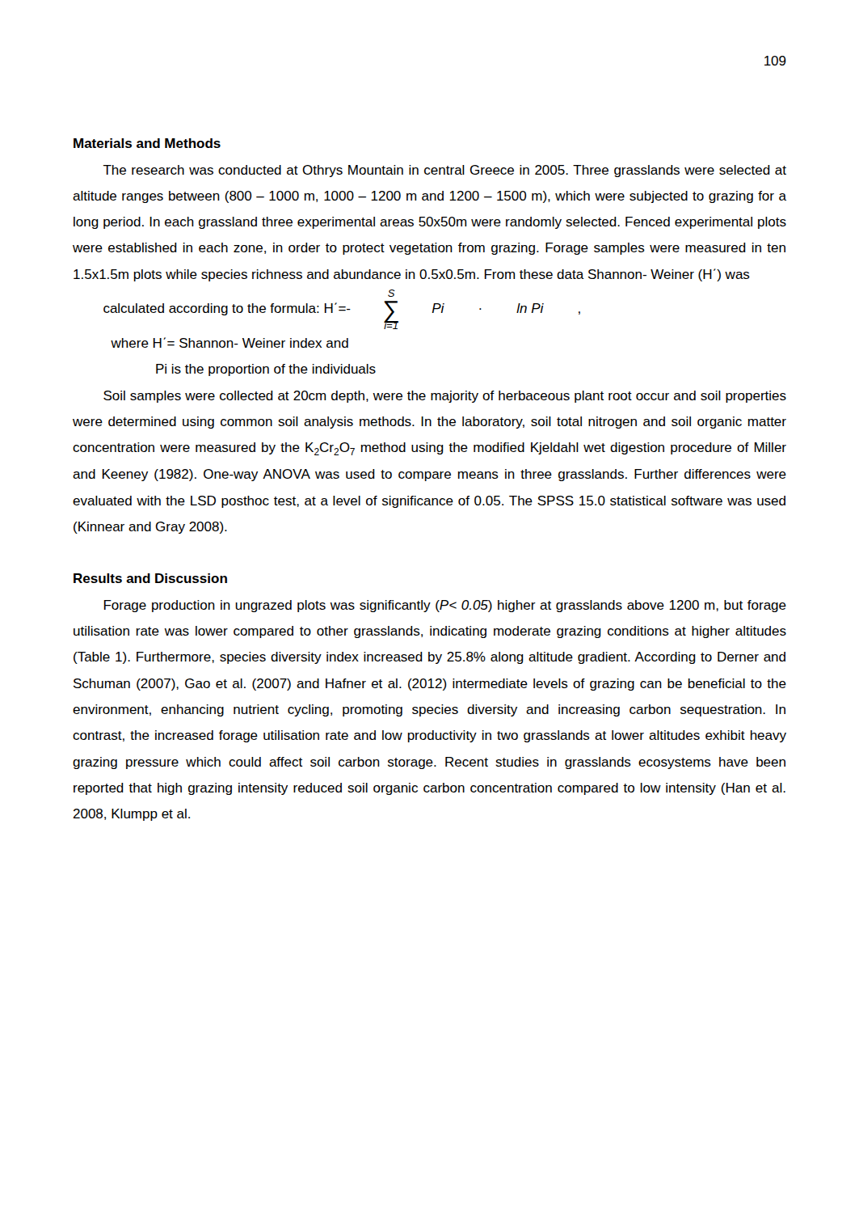109
Materials and Methods
The research was conducted at Othrys Mountain in central Greece in 2005. Three grasslands were selected at altitude ranges between (800 – 1000 m, 1000 – 1200 m and 1200 – 1500 m), which were subjected to grazing for a long period. In each grassland three experimental areas 50x50m were randomly selected. Fenced experimental plots were established in each zone, in order to protect vegetation from grazing. Forage samples were measured in ten 1.5x1.5m plots while species richness and abundance in 0.5x0.5m. From these data Shannon- Weiner (H΄) was
calculated according to the formula: H΄=- S ∑ i=1 Pi · ln Pi ,
where H΄= Shannon- Weiner index and
Pi is the proportion of the individuals
Soil samples were collected at 20cm depth, were the majority of herbaceous plant root occur and soil properties were determined using common soil analysis methods. In the laboratory, soil total nitrogen and soil organic matter concentration were measured by the K2Cr2O7 method using the modified Kjeldahl wet digestion procedure of Miller and Keeney (1982). One-way ANOVA was used to compare means in three grasslands. Further differences were evaluated with the LSD posthoc test, at a level of significance of 0.05. The SPSS 15.0 statistical software was used (Kinnear and Gray 2008).
Results and Discussion
Forage production in ungrazed plots was significantly (P< 0.05) higher at grasslands above 1200 m, but forage utilisation rate was lower compared to other grasslands, indicating moderate grazing conditions at higher altitudes (Table 1). Furthermore, species diversity index increased by 25.8% along altitude gradient. According to Derner and Schuman (2007), Gao et al. (2007) and Hafner et al. (2012) intermediate levels of grazing can be beneficial to the environment, enhancing nutrient cycling, promoting species diversity and increasing carbon sequestration. In contrast, the increased forage utilisation rate and low productivity in two grasslands at lower altitudes exhibit heavy grazing pressure which could affect soil carbon storage. Recent studies in grasslands ecosystems have been reported that high grazing intensity reduced soil organic carbon concentration compared to low intensity (Han et al. 2008, Klumpp et al.